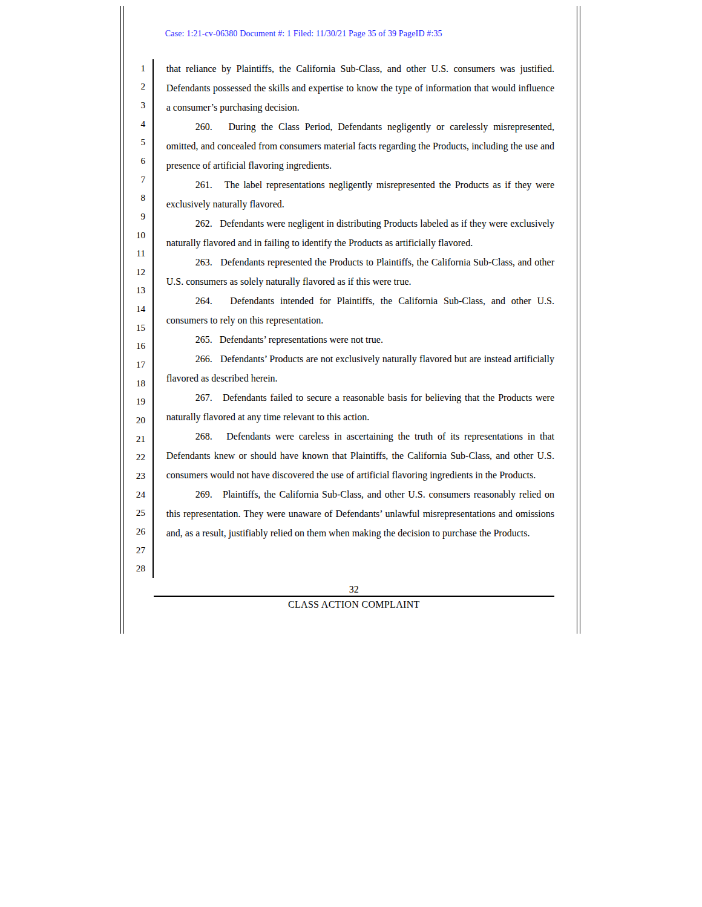Case: 1:21-cv-06380 Document #: 1 Filed: 11/30/21 Page 35 of 39 PageID #:35
1
2
3
4
5
6
7
8
9
10
11
12
13
14
15
16
17
18
19
20
21
22
23
24
25
26
27
28
that reliance by Plaintiffs, the California Sub-Class, and other U.S. consumers was justified. Defendants possessed the skills and expertise to know the type of information that would influence a consumer’s purchasing decision.
260. During the Class Period, Defendants negligently or carelessly misrepresented, omitted, and concealed from consumers material facts regarding the Products, including the use and presence of artificial flavoring ingredients.
261. The label representations negligently misrepresented the Products as if they were exclusively naturally flavored.
262. Defendants were negligent in distributing Products labeled as if they were exclusively naturally flavored and in failing to identify the Products as artificially flavored.
263. Defendants represented the Products to Plaintiffs, the California Sub-Class, and other U.S. consumers as solely naturally flavored as if this were true.
264. Defendants intended for Plaintiffs, the California Sub-Class, and other U.S. consumers to rely on this representation.
265. Defendants’ representations were not true.
266. Defendants’ Products are not exclusively naturally flavored but are instead artificially flavored as described herein.
267. Defendants failed to secure a reasonable basis for believing that the Products were naturally flavored at any time relevant to this action.
268. Defendants were careless in ascertaining the truth of its representations in that Defendants knew or should have known that Plaintiffs, the California Sub-Class, and other U.S. consumers would not have discovered the use of artificial flavoring ingredients in the Products.
269. Plaintiffs, the California Sub-Class, and other U.S. consumers reasonably relied on this representation. They were unaware of Defendants’ unlawful misrepresentations and omissions and, as a result, justifiably relied on them when making the decision to purchase the Products.
32
CLASS ACTION COMPLAINT